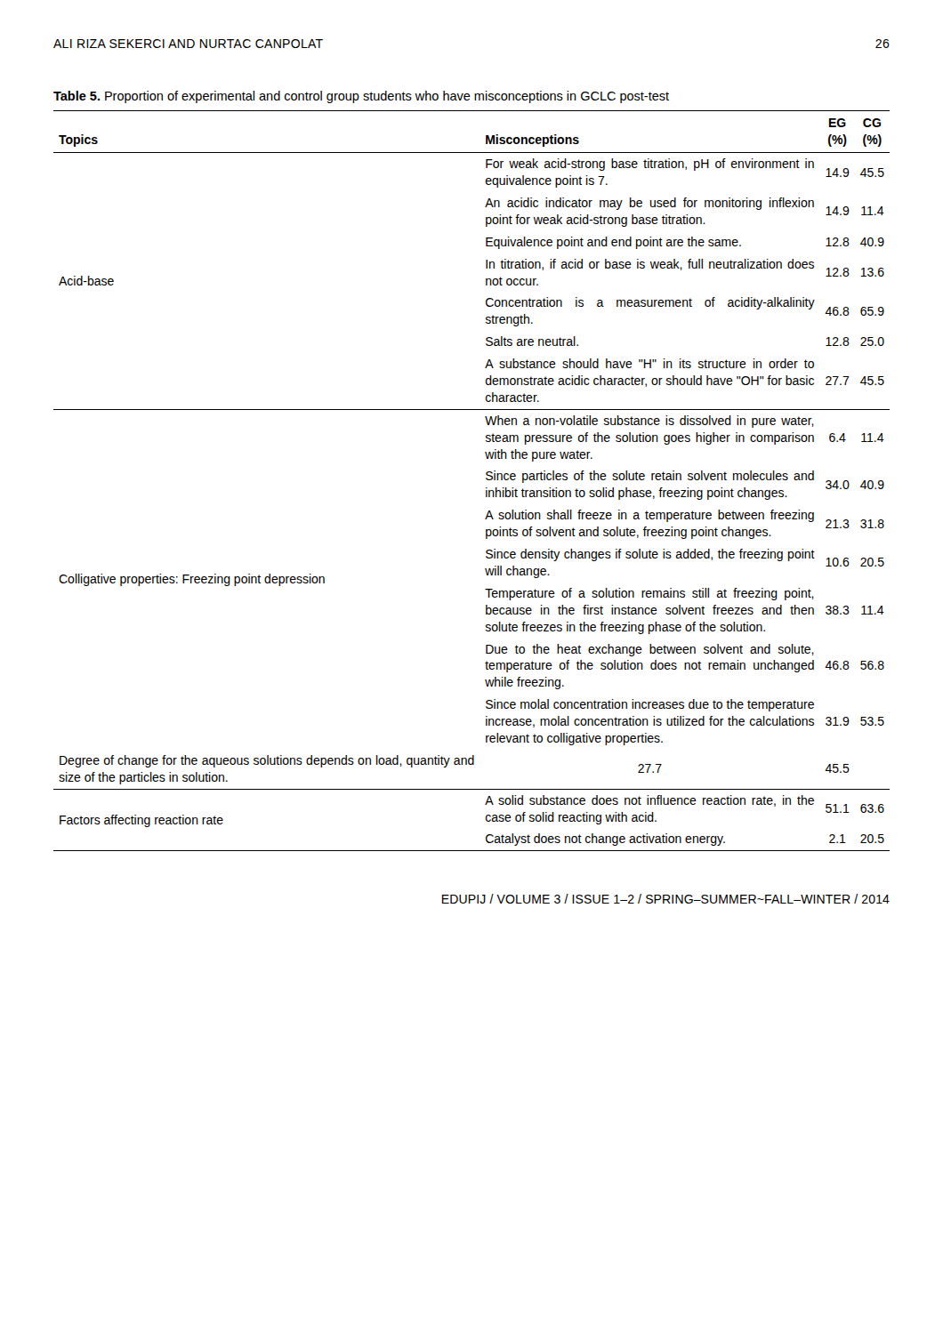Ali Riza Sekerci and Nurtac Canpolat 26
Table 5. Proportion of experimental and control group students who have misconceptions in GCLC post-test
| Topics | Misconceptions | EG (%) | CG (%) |
| --- | --- | --- | --- |
| Acid-base | For weak acid-strong base titration, pH of environment in equivalence point is 7. | 14.9 | 45.5 |
| An acidic indicator may be used for monitoring inflexion point for weak acid-strong base titration. | 14.9 | 11.4 |
| Equivalence point and end point are the same. | 12.8 | 40.9 |
| In titration, if acid or base is weak, full neutralization does not occur. | 12.8 | 13.6 |
| Concentration is a measurement of acidity-alkalinity strength. | 46.8 | 65.9 |
| Salts are neutral. | 12.8 | 25.0 |
| A substance should have "H" in its structure in order to demonstrate acidic character, or should have "OH" for basic character. | 27.7 | 45.5 |
| Colligative properties: Freezing point depression | When a non-volatile substance is dissolved in pure water, steam pressure of the solution goes higher in comparison with the pure water. | 6.4 | 11.4 |
| Since particles of the solute retain solvent molecules and inhibit transition to solid phase, freezing point changes. | 34.0 | 40.9 |
| A solution shall freeze in a temperature between freezing points of solvent and solute, freezing point changes. | 21.3 | 31.8 |
| Since density changes if solute is added, the freezing point will change. | 10.6 | 20.5 |
| Temperature of a solution remains still at freezing point, because in the first instance solvent freezes and then solute freezes in the freezing phase of the solution. | 38.3 | 11.4 |
| Due to the heat exchange between solvent and solute, temperature of the solution does not remain unchanged while freezing. | 46.8 | 56.8 |
| Since molal concentration increases due to the temperature increase, molal concentration is utilized for the calculations relevant to colligative properties. | 31.9 | 53.5 |
| Degree of change for the aqueous solutions depends on load, quantity and size of the particles in solution. | 27.7 | 45.5 |
| Factors affecting reaction rate | A solid substance does not influence reaction rate, in the case of solid reacting with acid. | 51.1 | 63.6 |
| Catalyst does not change activation energy. | 2.1 | 20.5 |
EDUPIJ / VOLUME 3 / ISSUE 1–2 / SPRING–SUMMER~FALL–WINTER / 2014